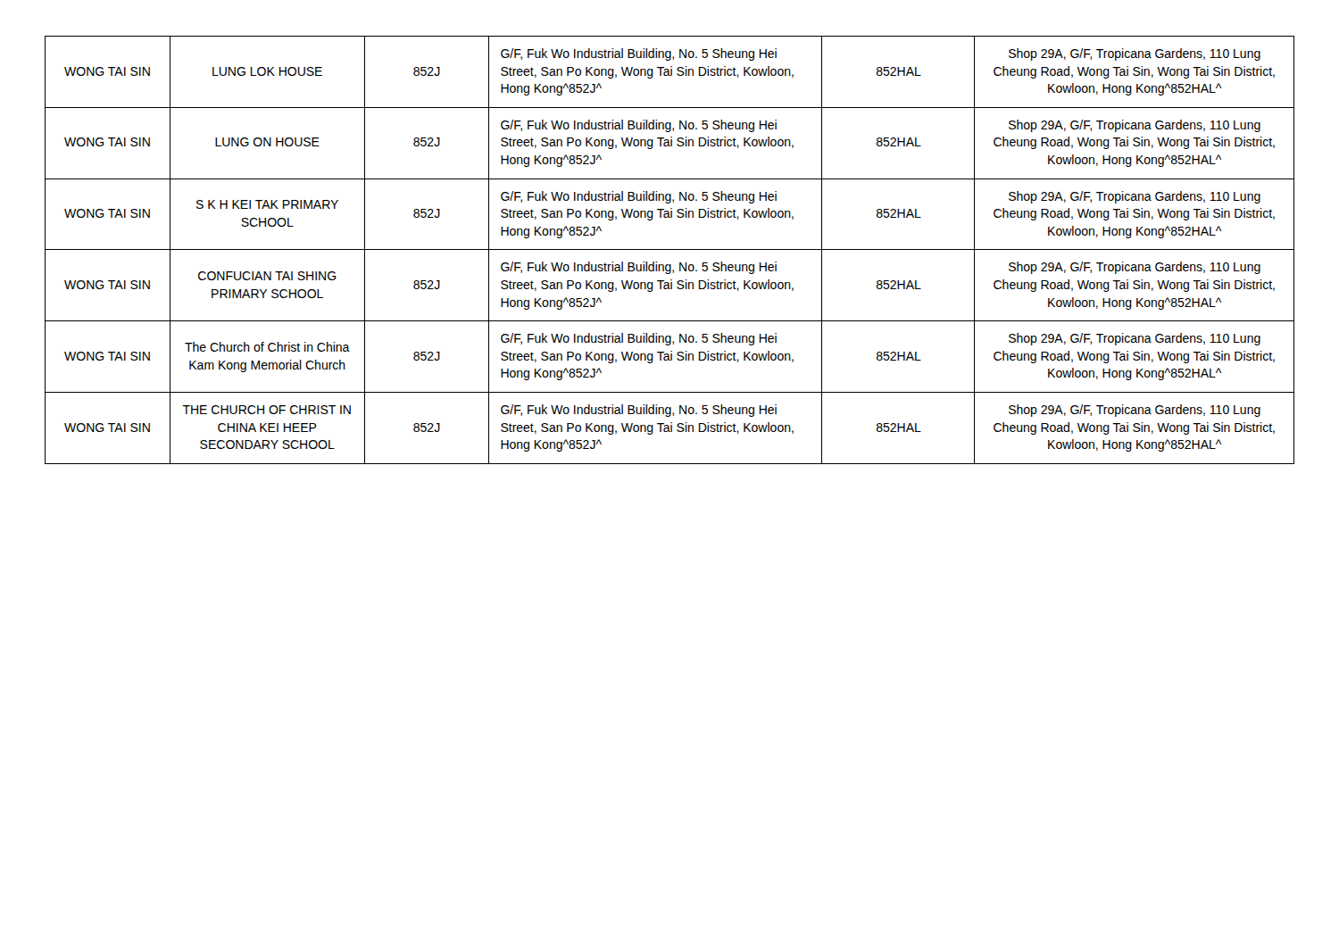| WONG TAI SIN | LUNG LOK HOUSE | 852J | G/F, Fuk Wo Industrial Building, No. 5 Sheung Hei Street, San Po Kong, Wong Tai Sin District, Kowloon, Hong Kong^852J^ | 852HAL | Shop 29A, G/F, Tropicana Gardens, 110 Lung Cheung Road, Wong Tai Sin, Wong Tai Sin District, Kowloon, Hong Kong^852HAL^ |
| WONG TAI SIN | LUNG ON HOUSE | 852J | G/F, Fuk Wo Industrial Building, No. 5 Sheung Hei Street, San Po Kong, Wong Tai Sin District, Kowloon, Hong Kong^852J^ | 852HAL | Shop 29A, G/F, Tropicana Gardens, 110 Lung Cheung Road, Wong Tai Sin, Wong Tai Sin District, Kowloon, Hong Kong^852HAL^ |
| WONG TAI SIN | S K H KEI TAK PRIMARY SCHOOL | 852J | G/F, Fuk Wo Industrial Building, No. 5 Sheung Hei Street, San Po Kong, Wong Tai Sin District, Kowloon, Hong Kong^852J^ | 852HAL | Shop 29A, G/F, Tropicana Gardens, 110 Lung Cheung Road, Wong Tai Sin, Wong Tai Sin District, Kowloon, Hong Kong^852HAL^ |
| WONG TAI SIN | CONFUCIAN TAI SHING PRIMARY SCHOOL | 852J | G/F, Fuk Wo Industrial Building, No. 5 Sheung Hei Street, San Po Kong, Wong Tai Sin District, Kowloon, Hong Kong^852J^ | 852HAL | Shop 29A, G/F, Tropicana Gardens, 110 Lung Cheung Road, Wong Tai Sin, Wong Tai Sin District, Kowloon, Hong Kong^852HAL^ |
| WONG TAI SIN | The Church of Christ in China Kam Kong Memorial Church | 852J | G/F, Fuk Wo Industrial Building, No. 5 Sheung Hei Street, San Po Kong, Wong Tai Sin District, Kowloon, Hong Kong^852J^ | 852HAL | Shop 29A, G/F, Tropicana Gardens, 110 Lung Cheung Road, Wong Tai Sin, Wong Tai Sin District, Kowloon, Hong Kong^852HAL^ |
| WONG TAI SIN | THE CHURCH OF CHRIST IN CHINA KEI HEEP SECONDARY SCHOOL | 852J | G/F, Fuk Wo Industrial Building, No. 5 Sheung Hei Street, San Po Kong, Wong Tai Sin District, Kowloon, Hong Kong^852J^ | 852HAL | Shop 29A, G/F, Tropicana Gardens, 110 Lung Cheung Road, Wong Tai Sin, Wong Tai Sin District, Kowloon, Hong Kong^852HAL^ |